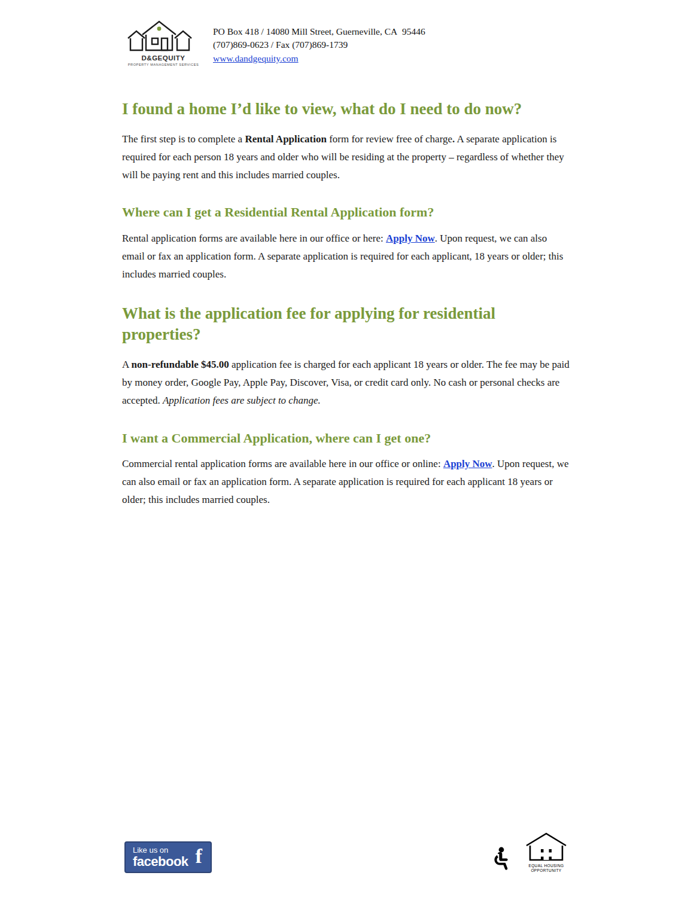D&GEQUITY PROPERTY MANAGEMENT SERVICES
PO Box 418 / 14080 Mill Street, Guerneville, CA 95446
(707)869-0623 / Fax (707)869-1739
www.dandgequity.com
I found a home I’d like to view, what do I need to do now?
The first step is to complete a Rental Application form for review free of charge. A separate application is required for each person 18 years and older who will be residing at the property – regardless of whether they will be paying rent and this includes married couples.
Where can I get a Residential Rental Application form?
Rental application forms are available here in our office or here: Apply Now. Upon request, we can also email or fax an application form. A separate application is required for each applicant, 18 years or older; this includes married couples.
What is the application fee for applying for residential properties?
A non-refundable $45.00 application fee is charged for each applicant 18 years or older. The fee may be paid by money order, Google Pay, Apple Pay, Discover, Visa, or credit card only. No cash or personal checks are accepted. Application fees are subject to change.
I want a Commercial Application, where can I get one?
Commercial rental application forms are available here in our office or online: Apply Now. Upon request, we can also email or fax an application form. A separate application is required for each applicant 18 years or older; this includes married couples.
Like us onfacebook f
EQUAL HOUSING
OPPORTUNITY